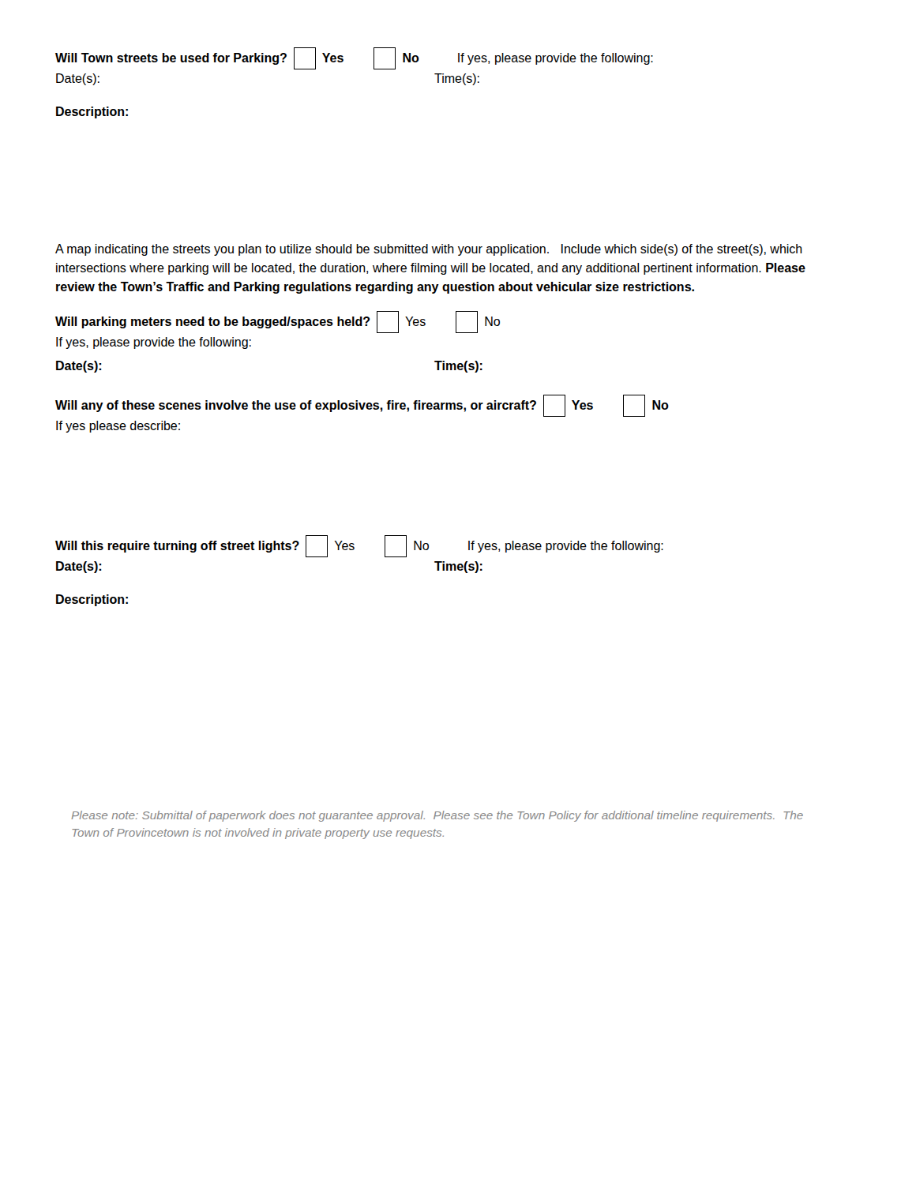Will Town streets be used for Parking? Yes No If yes, please provide the following:
Date(s):
Time(s):
Description:
A map indicating the streets you plan to utilize should be submitted with your application. Include which side(s) of the street(s), which intersections where parking will be located, the duration, where filming will be located, and any additional pertinent information. Please review the Town’s Traffic and Parking regulations regarding any question about vehicular size restrictions.
Will parking meters need to be bagged/spaces held? Yes No
If yes, please provide the following:
Date(s):
Time(s):
Will any of these scenes involve the use of explosives, fire, firearms, or aircraft? Yes No
If yes please describe:
Will this require turning off street lights? Yes No If yes, please provide the following:
Date(s):
Time(s):
Description:
Please note: Submittal of paperwork does not guarantee approval. Please see the Town Policy for additional timeline requirements. The Town of Provincetown is not involved in private property use requests.